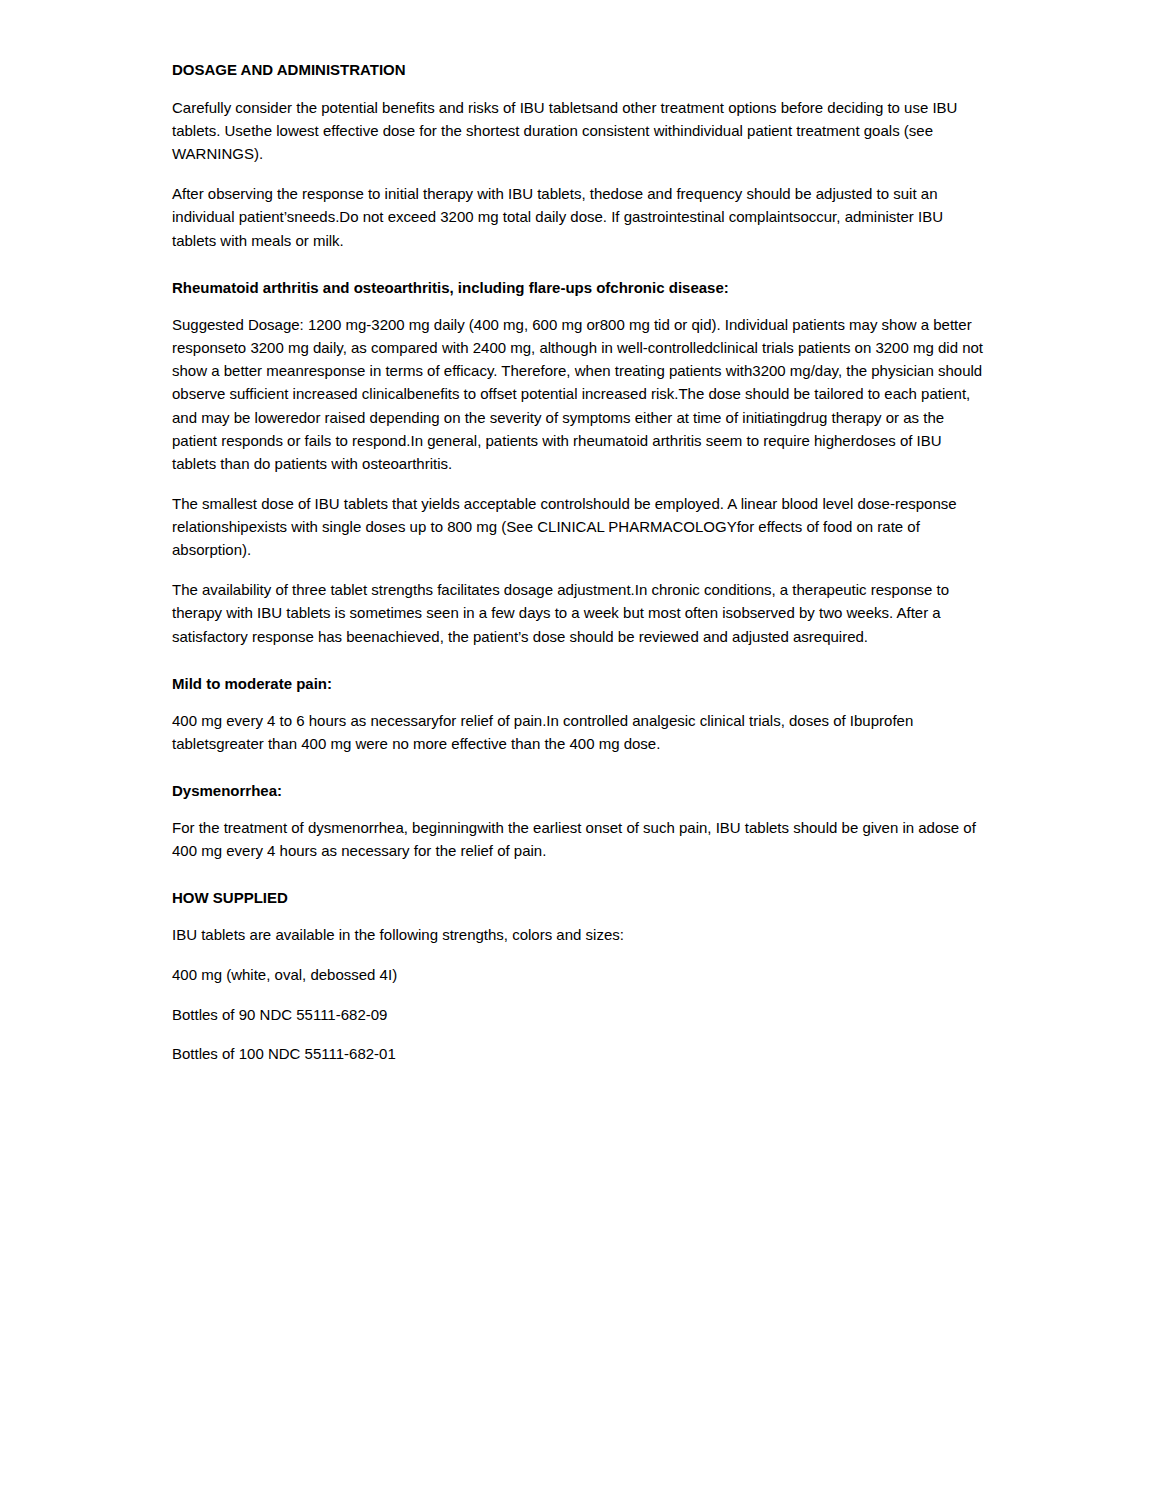DOSAGE AND ADMINISTRATION
Carefully consider the potential benefits and risks of IBU tabletsand other treatment options before deciding to use IBU tablets. Usethe lowest effective dose for the shortest duration consistent withindividual patient treatment goals (see WARNINGS).
After observing the response to initial therapy with IBU tablets, thedose and frequency should be adjusted to suit an individual patient’sneeds.Do not exceed 3200 mg total daily dose. If gastrointestinal complaintsoccur, administer IBU tablets with meals or milk.
Rheumatoid arthritis and osteoarthritis, including flare-ups ofchronic disease:
Suggested Dosage: 1200 mg-3200 mg daily (400 mg, 600 mg or800 mg tid or qid). Individual patients may show a better responseto 3200 mg daily, as compared with 2400 mg, although in well-controlledclinical trials patients on 3200 mg did not show a better meanresponse in terms of efficacy. Therefore, when treating patients with3200 mg/day, the physician should observe sufficient increased clinicalbenefits to offset potential increased risk.The dose should be tailored to each patient, and may be loweredor raised depending on the severity of symptoms either at time of initiatingdrug therapy or as the patient responds or fails to respond.In general, patients with rheumatoid arthritis seem to require higherdoses of IBU tablets than do patients with osteoarthritis.
The smallest dose of IBU tablets that yields acceptable controlshould be employed. A linear blood level dose-response relationshipexists with single doses up to 800 mg (See CLINICAL PHARMACOLOGYfor effects of food on rate of absorption).
The availability of three tablet strengths facilitates dosage adjustment.In chronic conditions, a therapeutic response to therapy with IBU tablets is sometimes seen in a few days to a week but most often isobserved by two weeks. After a satisfactory response has beenachieved, the patient’s dose should be reviewed and adjusted asrequired.
Mild to moderate pain:
400 mg every 4 to 6 hours as necessaryfor relief of pain.In controlled analgesic clinical trials, doses of Ibuprofen tabletsgreater than 400 mg were no more effective than the 400 mg dose.
Dysmenorrhea:
For the treatment of dysmenorrhea, beginningwith the earliest onset of such pain, IBU tablets should be given in adose of 400 mg every 4 hours as necessary for the relief of pain.
HOW SUPPLIED
IBU tablets are available in the following strengths, colors and sizes:
400 mg (white, oval, debossed 4I)
Bottles of 90 NDC 55111-682-09
Bottles of 100 NDC 55111-682-01